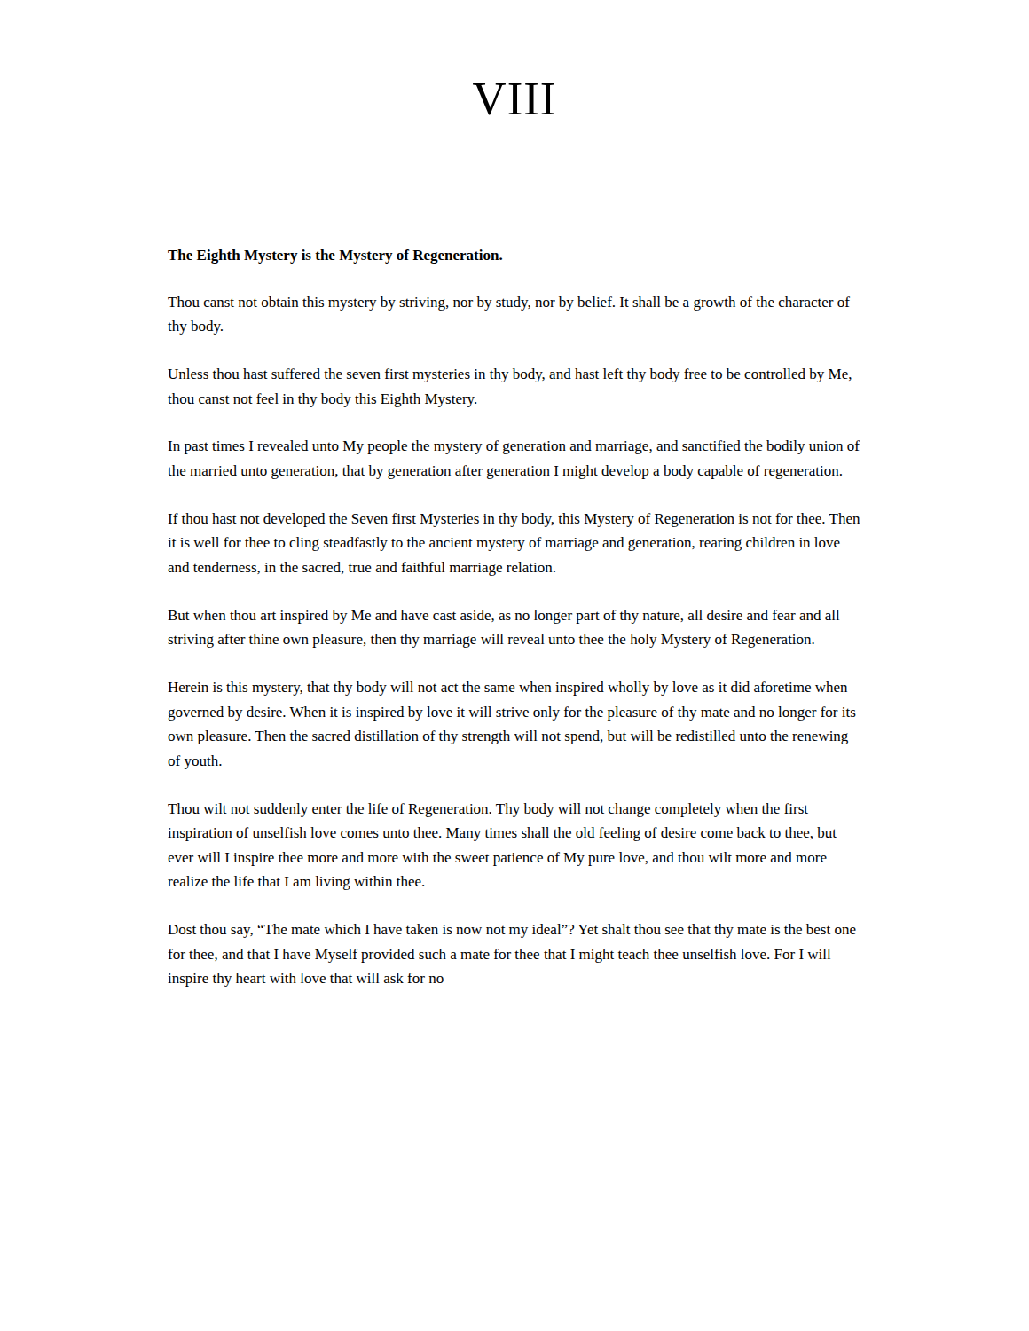VIII
The Eighth Mystery is the Mystery of Regeneration.
Thou canst not obtain this mystery by striving, nor by study, nor by belief. It shall be a growth of the character of thy body.
Unless thou hast suffered the seven first mysteries in thy body, and hast left thy body free to be controlled by Me, thou canst not feel in thy body this Eighth Mystery.
In past times I revealed unto My people the mystery of generation and marriage, and sanctified the bodily union of the married unto generation, that by generation after generation I might develop a body capable of regeneration.
If thou hast not developed the Seven first Mysteries in thy body, this Mystery of Regeneration is not for thee. Then it is well for thee to cling steadfastly to the ancient mystery of marriage and generation, rearing children in love and tenderness, in the sacred, true and faithful marriage relation.
But when thou art inspired by Me and have cast aside, as no longer part of thy nature, all desire and fear and all striving after thine own pleasure, then thy marriage will reveal unto thee the holy Mystery of Regeneration.
Herein is this mystery, that thy body will not act the same when inspired wholly by love as it did aforetime when governed by desire. When it is inspired by love it will strive only for the pleasure of thy mate and no longer for its own pleasure. Then the sacred distillation of thy strength will not spend, but will be redistilled unto the renewing of youth.
Thou wilt not suddenly enter the life of Regeneration. Thy body will not change completely when the first inspiration of unselfish love comes unto thee. Many times shall the old feeling of desire come back to thee, but ever will I inspire thee more and more with the sweet patience of My pure love, and thou wilt more and more realize the life that I am living within thee.
Dost thou say, “The mate which I have taken is now not my ideal”? Yet shalt thou see that thy mate is the best one for thee, and that I have Myself provided such a mate for thee that I might teach thee unselfish love. For I will inspire thy heart with love that will ask for no